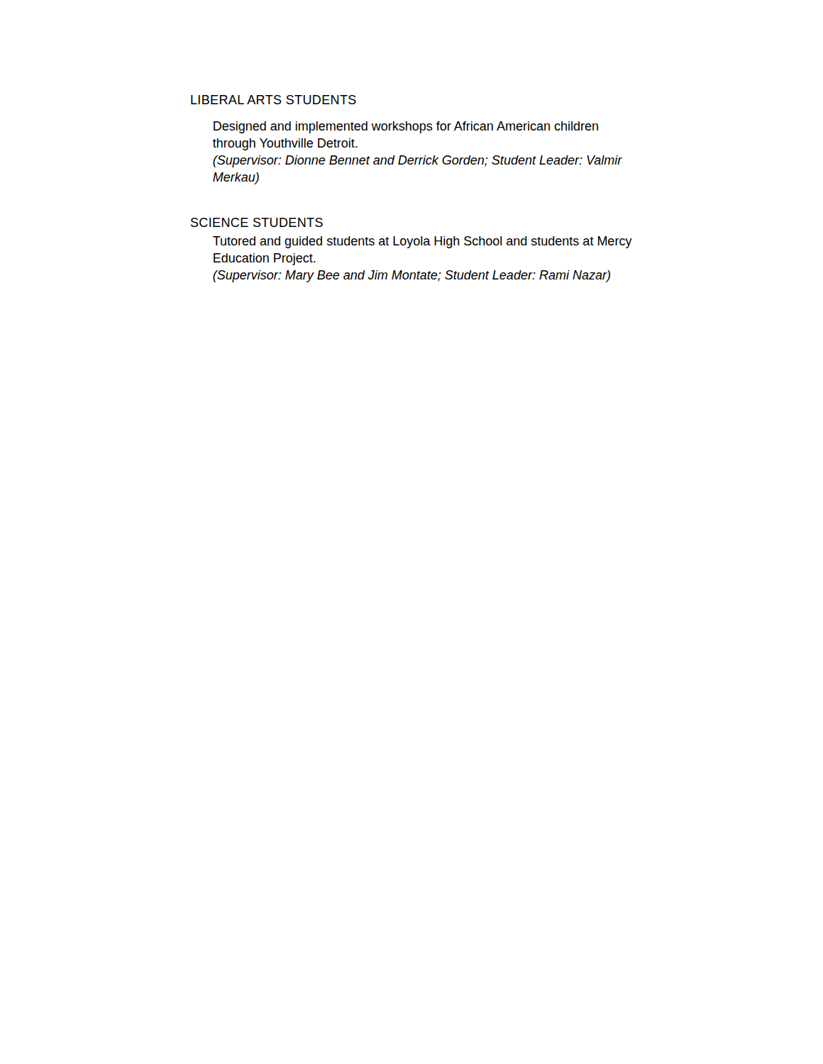LIBERAL ARTS STUDENTS
Designed and implemented workshops for African American children through Youthville Detroit.
(Supervisor: Dionne Bennet and Derrick Gorden; Student Leader: Valmir Merkau)
SCIENCE STUDENTS
Tutored and guided students at Loyola High School and students at Mercy Education Project.
(Supervisor: Mary Bee and Jim Montate; Student Leader: Rami Nazar)